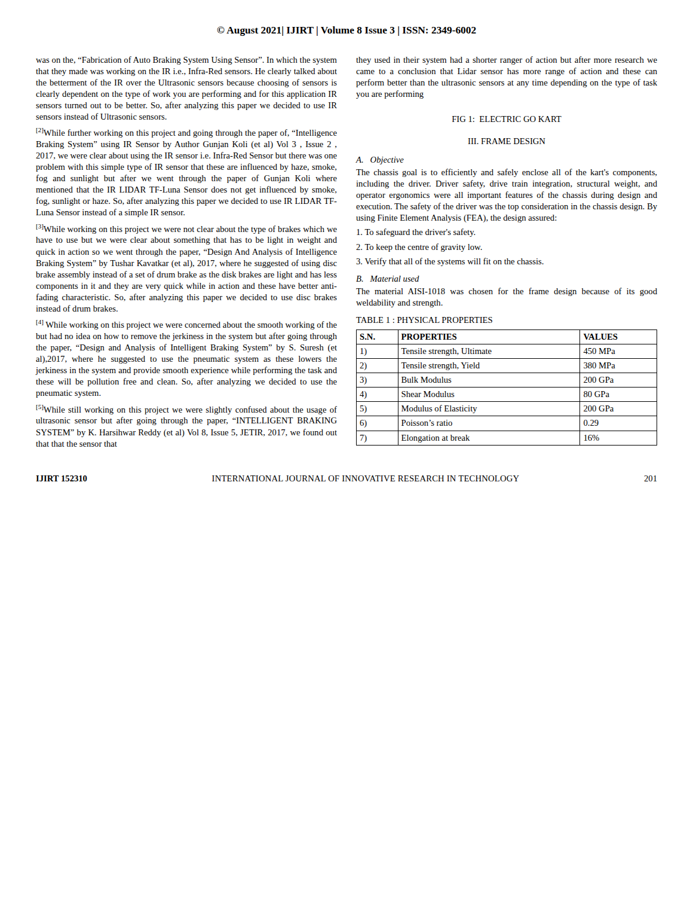© August 2021| IJIRT | Volume 8 Issue 3 | ISSN: 2349-6002
was on the, “Fabrication of Auto Braking System Using Sensor”. In which the system that they made was working on the IR i.e., Infra-Red sensors. He clearly talked about the betterment of the IR over the Ultrasonic sensors because choosing of sensors is clearly dependent on the type of work you are performing and for this application IR sensors turned out to be better. So, after analyzing this paper we decided to use IR sensors instead of Ultrasonic sensors.
[2]While further working on this project and going through the paper of, “Intelligence Braking System” using IR Sensor by Author Gunjan Koli (et al) Vol 3 , Issue 2 , 2017, we were clear about using the IR sensor i.e. Infra-Red Sensor but there was one problem with this simple type of IR sensor that these are influenced by haze, smoke, fog and sunlight but after we went through the paper of Gunjan Koli where mentioned that the IR LIDAR TF-Luna Sensor does not get influenced by smoke, fog, sunlight or haze. So, after analyzing this paper we decided to use IR LIDAR TF-Luna Sensor instead of a simple IR sensor.
[3]While working on this project we were not clear about the type of brakes which we have to use but we were clear about something that has to be light in weight and quick in action so we went through the paper, “Design And Analysis of Intelligence Braking System” by Tushar Kavatkar (et al), 2017, where he suggested of using disc brake assembly instead of a set of drum brake as the disk brakes are light and has less components in it and they are very quick while in action and these have better anti-fading characteristic. So, after analyzing this paper we decided to use disc brakes instead of drum brakes.
[4] While working on this project we were concerned about the smooth working of the but had no idea on how to remove the jerkiness in the system but after going through the paper, “Design and Analysis of Intelligent Braking System” by S. Suresh (et al),2017, where he suggested to use the pneumatic system as these lowers the jerkiness in the system and provide smooth experience while performing the task and these will be pollution free and clean. So, after analyzing we decided to use the pneumatic system.
[5]While still working on this project we were slightly confused about the usage of ultrasonic sensor but after going through the paper, “INTELLIGENT BRAKING SYSTEM” by K. Harsihwar Reddy (et al) Vol 8, Issue 5, JETIR, 2017, we found out that that the sensor that
they used in their system had a shorter ranger of action but after more research we came to a conclusion that Lidar sensor has more range of action and these can perform better than the ultrasonic sensors at any time depending on the type of task you are performing
FIG 1: ELECTRIC GO KART
III. FRAME DESIGN
A. Objective
The chassis goal is to efficiently and safely enclose all of the kart's components, including the driver. Driver safety, drive train integration, structural weight, and operator ergonomics were all important features of the chassis during design and execution. The safety of the driver was the top consideration in the chassis design. By using Finite Element Analysis (FEA), the design assured:
1. To safeguard the driver's safety.
2. To keep the centre of gravity low.
3. Verify that all of the systems will fit on the chassis.
B. Material used
The material AISI-1018 was chosen for the frame design because of its good weldability and strength.
TABLE 1 : PHYSICAL PROPERTIES
| S.N. | PROPERTIES | VALUES |
| --- | --- | --- |
| 1) | Tensile strength, Ultimate | 450 MPa |
| 2) | Tensile strength, Yield | 380 MPa |
| 3) | Bulk Modulus | 200 GPa |
| 4) | Shear Modulus | 80 GPa |
| 5) | Modulus of Elasticity | 200 GPa |
| 6) | Poisson’s ratio | 0.29 |
| 7) | Elongation at break | 16% |
IJIRT 152310
INTERNATIONAL JOURNAL OF INNOVATIVE RESEARCH IN TECHNOLOGY
201